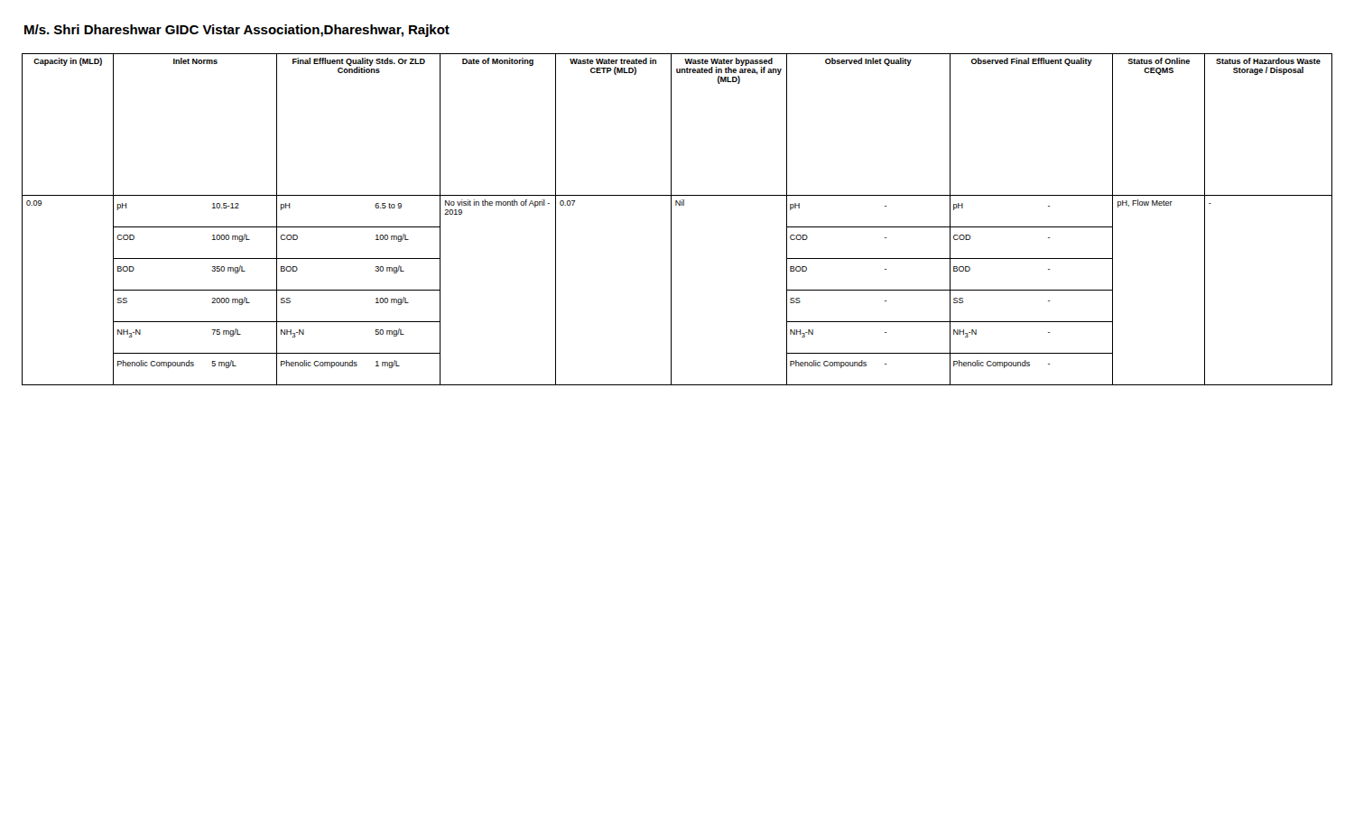M/s. Shri Dhareshwar GIDC Vistar Association,Dhareshwar, Rajkot
| Capacity in (MLD) | Inlet Norms | Final Effluent Quality Stds. Or ZLD Conditions | Date of Monitoring | Waste Water treated in CETP (MLD) | Waste Water bypassed untreated in the area, if any (MLD) | Observed Inlet Quality | Observed Final Effluent Quality | Status of Online CEQMS | Status of Hazardous Waste Storage / Disposal |
| --- | --- | --- | --- | --- | --- | --- | --- | --- | --- |
| 0.09 | / pH / 10.5-12 / / COD / 1000 mg/L / / BOD / 350 mg/L / / SS / 2000 mg/L / / NH 3 -N / 75 mg/L / / Phenolic Compounds / 5 mg/L / | / pH / 6.5 to 9 / / COD / 100 mg/L / / BOD / 30 mg/L / / SS / 100 mg/L / / NH 3 -N / 50 mg/L / / Phenolic Compounds / 1 mg/L / | No visit in the month of April - 2019 | 0.07 | Nil | / pH / - / / COD / - / / BOD / - / / SS / - / / NH 3 -N / - / / Phenolic Compounds / - / | / pH / - / / COD / - / / BOD / - / / SS / - / / NH 3 -N / - / / Phenolic Compounds / - / | pH, Flow Meter | - |